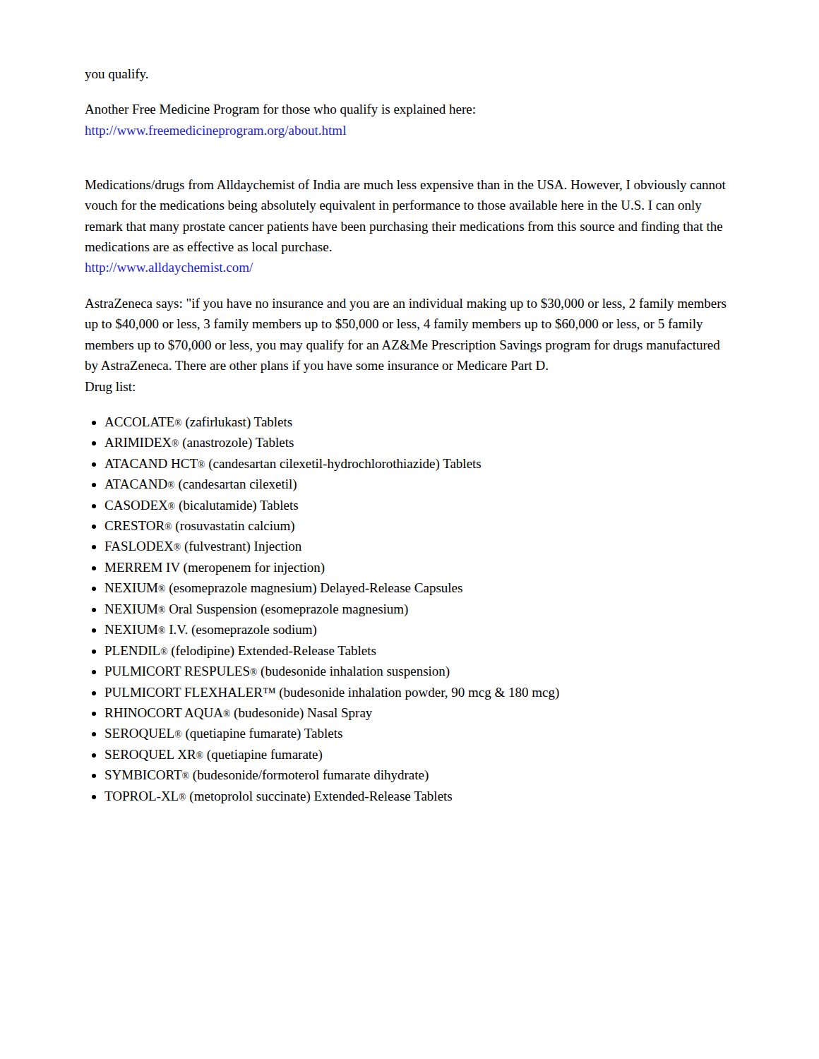you qualify.
Another Free Medicine Program for those who qualify is explained here:
http://www.freemedicineprogram.org/about.html
Medications/drugs from Alldaychemist of India are much less expensive than in the USA. However, I obviously cannot vouch for the medications being absolutely equivalent in performance to those available here in the U.S. I can only remark that many prostate cancer patients have been purchasing their medications from this source and finding that the medications are as effective as local purchase.
http://www.alldaychemist.com/
AstraZeneca says: "if you have no insurance and you are an individual making up to $30,000 or less, 2 family members up to $40,000 or less, 3 family members up to $50,000 or less, 4 family members up to $60,000 or less, or 5 family members up to $70,000 or less, you may qualify for an AZ&Me Prescription Savings program for drugs manufactured by AstraZeneca. There are other plans if you have some insurance or Medicare Part D.
Drug list:
ACCOLATE® (zafirlukast) Tablets
ARIMIDEX® (anastrozole) Tablets
ATACAND HCT® (candesartan cilexetil-hydrochlorothiazide) Tablets
ATACAND® (candesartan cilexetil)
CASODEX® (bicalutamide) Tablets
CRESTOR® (rosuvastatin calcium)
FASLODEX® (fulvestrant) Injection
MERREM IV (meropenem for injection)
NEXIUM® (esomeprazole magnesium) Delayed-Release Capsules
NEXIUM® Oral Suspension (esomeprazole magnesium)
NEXIUM® I.V. (esomeprazole sodium)
PLENDIL® (felodipine) Extended-Release Tablets
PULMICORT RESPULES® (budesonide inhalation suspension)
PULMICORT FLEXHALER™ (budesonide inhalation powder, 90 mcg & 180 mcg)
RHINOCORT AQUA® (budesonide) Nasal Spray
SEROQUEL® (quetiapine fumarate) Tablets
SEROQUEL XR® (quetiapine fumarate)
SYMBICORT® (budesonide/formoterol fumarate dihydrate)
TOPROL-XL® (metoprolol succinate) Extended-Release Tablets